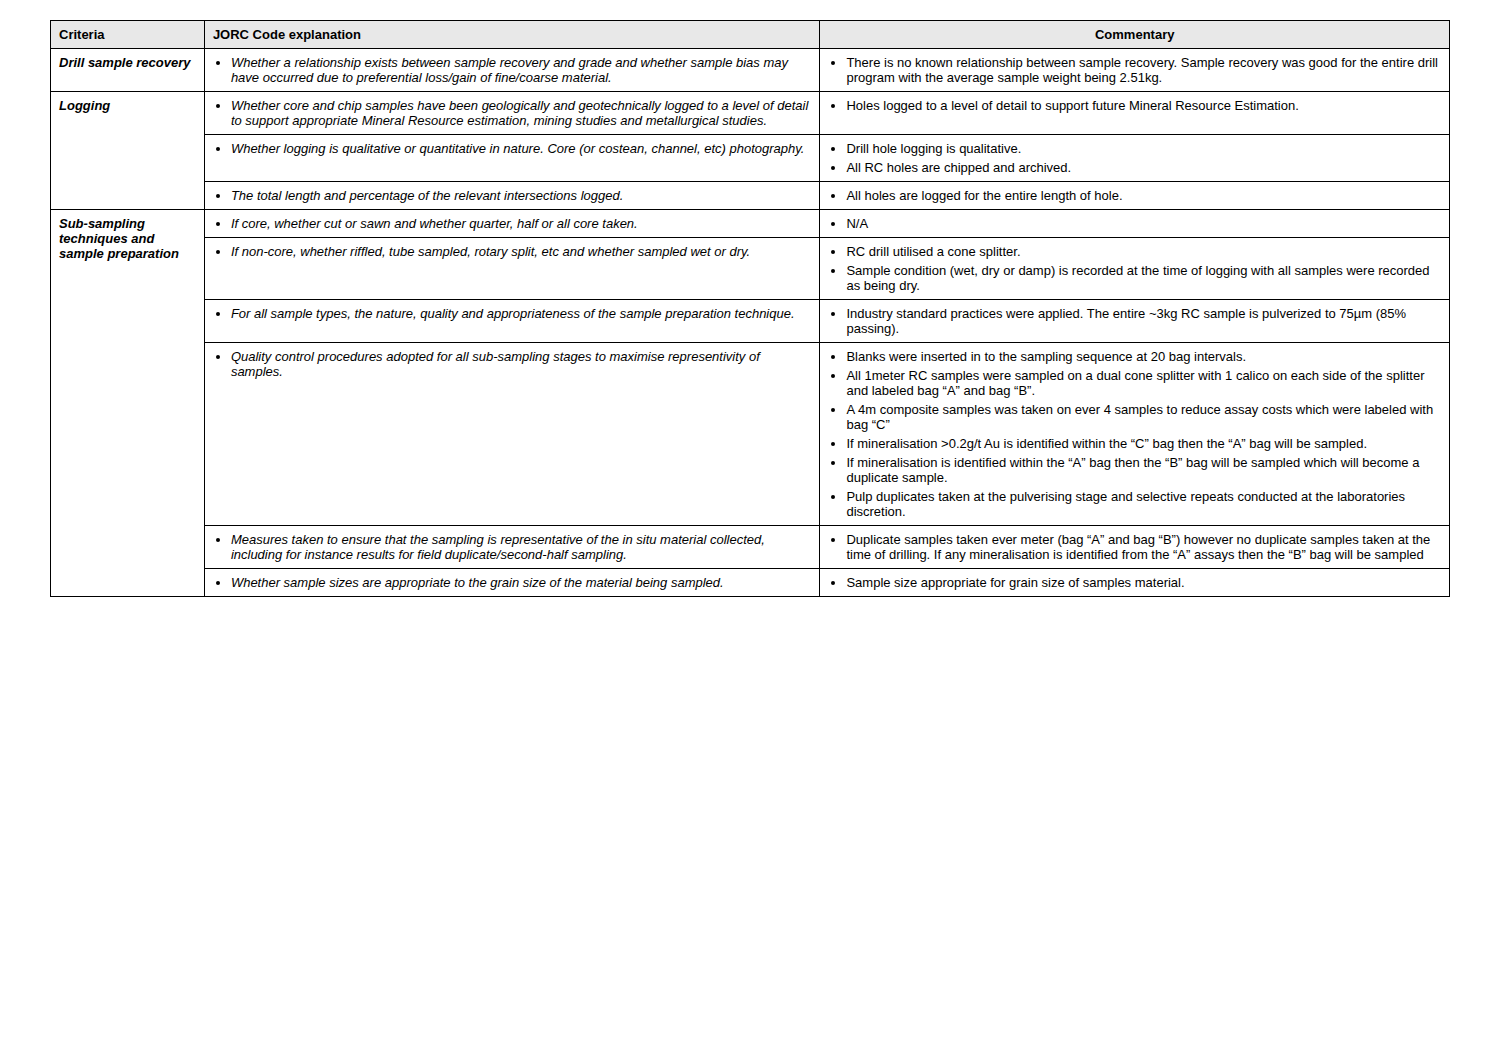| Criteria | JORC Code explanation | Commentary |
| --- | --- | --- |
| Drill sample recovery | Whether a relationship exists between sample recovery and grade and whether sample bias may have occurred due to preferential loss/gain of fine/coarse material. | There is no known relationship between sample recovery. Sample recovery was good for the entire drill program with the average sample weight being 2.51kg. |
| Logging | Whether core and chip samples have been geologically and geotechnically logged to a level of detail to support appropriate Mineral Resource estimation, mining studies and metallurgical studies. | Holes logged to a level of detail to support future Mineral Resource Estimation. |
| Whether logging is qualitative or quantitative in nature. Core (or costean, channel, etc) photography. | Drill hole logging is qualitative. All RC holes are chipped and archived. |
| The total length and percentage of the relevant intersections logged. | All holes are logged for the entire length of hole. |
| Sub-sampling techniques and sample preparation | If core, whether cut or sawn and whether quarter, half or all core taken. | N/A |
| If non-core, whether riffled, tube sampled, rotary split, etc and whether sampled wet or dry. | RC drill utilised a cone splitter. Sample condition (wet, dry or damp) is recorded at the time of logging with all samples were recorded as being dry. |
| For all sample types, the nature, quality and appropriateness of the sample preparation technique. | Industry standard practices were applied. The entire ~3kg RC sample is pulverized to 75µm (85% passing). |
| Quality control procedures adopted for all sub-sampling stages to maximise representivity of samples. | Blanks were inserted in to the sampling sequence at 20 bag intervals. All 1meter RC samples were sampled on a dual cone splitter with 1 calico on each side of the splitter and labeled bag “A” and bag “B”. A 4m composite samples was taken on ever 4 samples to reduce assay costs which were labeled with bag “C” If mineralisation >0.2g/t Au is identified within the “C” bag then the “A” bag will be sampled. If mineralisation is identified within the “A” bag then the “B” bag will be sampled which will become a duplicate sample. Pulp duplicates taken at the pulverising stage and selective repeats conducted at the laboratories discretion. |
| Measures taken to ensure that the sampling is representative of the in situ material collected, including for instance results for field duplicate/second-half sampling. | Duplicate samples taken ever meter (bag “A” and bag “B”) however no duplicate samples taken at the time of drilling. If any mineralisation is identified from the “A” assays then the “B” bag will be sampled |
| Whether sample sizes are appropriate to the grain size of the material being sampled. | Sample size appropriate for grain size of samples material. |